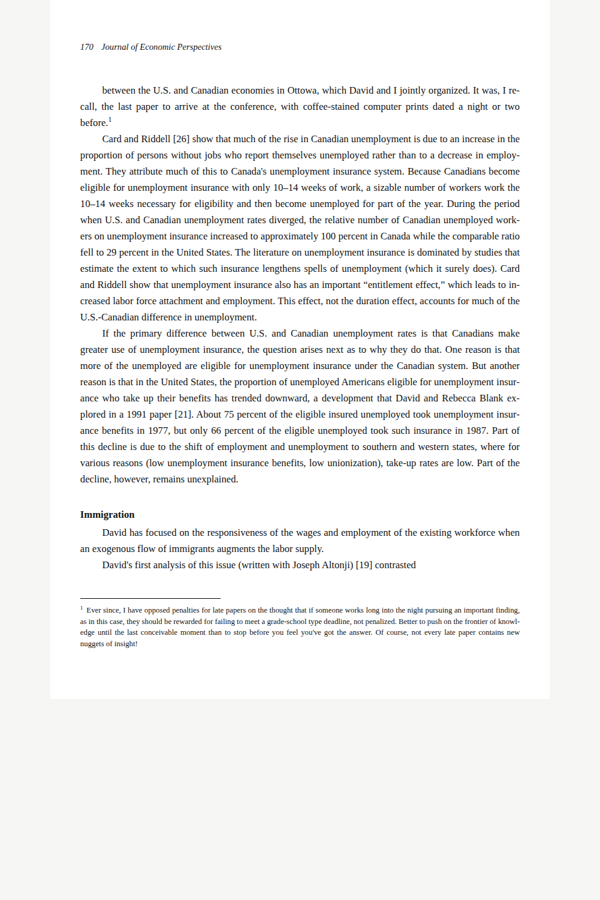170 Journal of Economic Perspectives
between the U.S. and Canadian economies in Ottowa, which David and I jointly organized. It was, I recall, the last paper to arrive at the conference, with coffee-stained computer prints dated a night or two before.1
Card and Riddell [26] show that much of the rise in Canadian unemployment is due to an increase in the proportion of persons without jobs who report themselves unemployed rather than to a decrease in employment. They attribute much of this to Canada's unemployment insurance system. Because Canadians become eligible for unemployment insurance with only 10–14 weeks of work, a sizable number of workers work the 10–14 weeks necessary for eligibility and then become unemployed for part of the year. During the period when U.S. and Canadian unemployment rates diverged, the relative number of Canadian unemployed workers on unemployment insurance increased to approximately 100 percent in Canada while the comparable ratio fell to 29 percent in the United States. The literature on unemployment insurance is dominated by studies that estimate the extent to which such insurance lengthens spells of unemployment (which it surely does). Card and Riddell show that unemployment insurance also has an important “entitlement effect,” which leads to increased labor force attachment and employment. This effect, not the duration effect, accounts for much of the U.S.-Canadian difference in unemployment.
If the primary difference between U.S. and Canadian unemployment rates is that Canadians make greater use of unemployment insurance, the question arises next as to why they do that. One reason is that more of the unemployed are eligible for unemployment insurance under the Canadian system. But another reason is that in the United States, the proportion of unemployed Americans eligible for unemployment insurance who take up their benefits has trended downward, a development that David and Rebecca Blank explored in a 1991 paper [21]. About 75 percent of the eligible insured unemployed took unemployment insurance benefits in 1977, but only 66 percent of the eligible unemployed took such insurance in 1987. Part of this decline is due to the shift of employment and unemployment to southern and western states, where for various reasons (low unemployment insurance benefits, low unionization), take-up rates are low. Part of the decline, however, remains unexplained.
Immigration
David has focused on the responsiveness of the wages and employment of the existing workforce when an exogenous flow of immigrants augments the labor supply.
David's first analysis of this issue (written with Joseph Altonji) [19] contrasted
1 Ever since, I have opposed penalties for late papers on the thought that if someone works long into the night pursuing an important finding, as in this case, they should be rewarded for failing to meet a grade-school type deadline, not penalized. Better to push on the frontier of knowledge until the last conceivable moment than to stop before you feel you've got the answer. Of course, not every late paper contains new nuggets of insight!